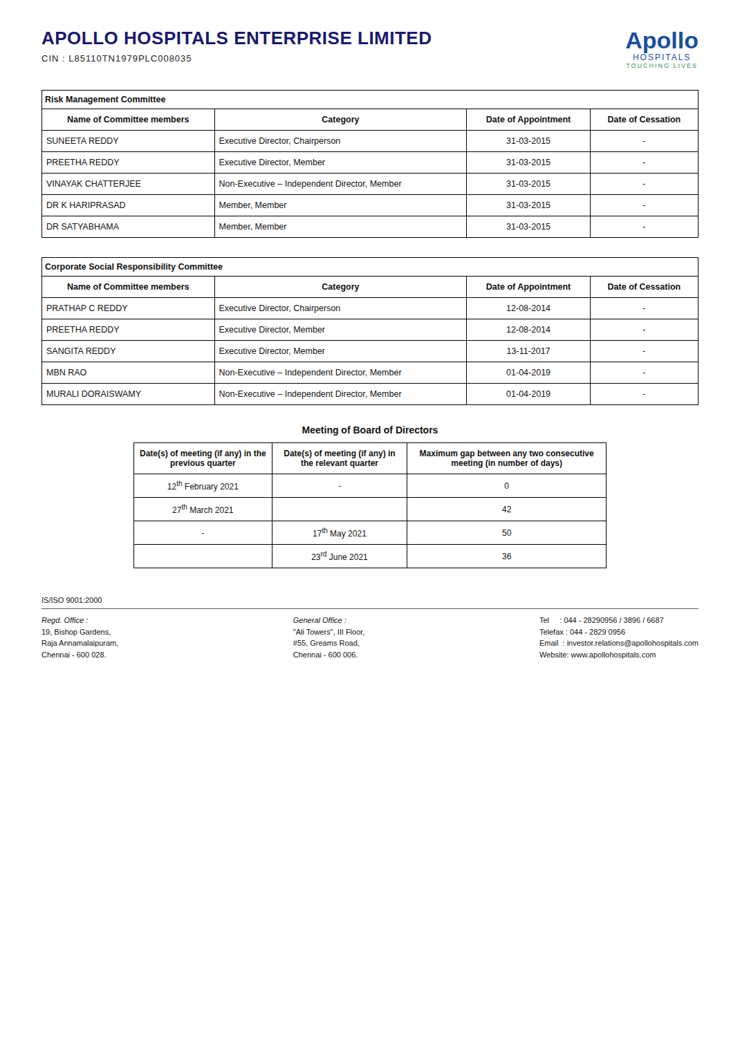APOLLO HOSPITALS ENTERPRISE LIMITED
CIN : L85110TN1979PLC008035
Apollo
HOSPITALS
TOUCHING LIVES
Risk Management Committee
| Name of Committee members | Category | Date of Appointment | Date of Cessation |
| --- | --- | --- | --- |
| SUNEETA REDDY | Executive Director, Chairperson | 31-03-2015 | - |
| PREETHA REDDY | Executive Director, Member | 31-03-2015 | - |
| VINAYAK CHATTERJEE | Non-Executive – Independent Director, Member | 31-03-2015 | - |
| DR K HARIPRASAD | Member, Member | 31-03-2015 | - |
| DR SATYABHAMA | Member, Member | 31-03-2015 | - |
Corporate Social Responsibility Committee
| Name of Committee members | Category | Date of Appointment | Date of Cessation |
| --- | --- | --- | --- |
| PRATHAP C REDDY | Executive Director, Chairperson | 12-08-2014 | - |
| PREETHA REDDY | Executive Director, Member | 12-08-2014 | - |
| SANGITA REDDY | Executive Director, Member | 13-11-2017 | - |
| MBN RAO | Non-Executive – Independent Director, Member | 01-04-2019 | - |
| MURALI DORAISWAMY | Non-Executive – Independent Director, Member | 01-04-2019 | - |
Meeting of Board of Directors
| Date(s) of meeting (if any) in the previous quarter | Date(s) of meeting (if any) in the relevant quarter | Maximum gap between any two consecutive meeting (in number of days) |
| --- | --- | --- |
| 12 th February 2021 | - | 0 |
| 27 th March 2021 | | 42 |
| - | 17 th May 2021 | 50 |
| | 23 rd June 2021 | 36 |
IS/ISO 9001:2000
Regd. Office :
19, Bishop Gardens,
Raja Annamalaipuram,
Chennai - 600 028.
General Office :
"Ali Towers", III Floor,
#55, Greams Road,
Chennai - 600 006.
Tel : 044 - 28290956 / 3896 / 6687
Telefax : 044 - 2829 0956
Email : investor.relations@apollohospitals.com
Website: www.apollohospitals.com